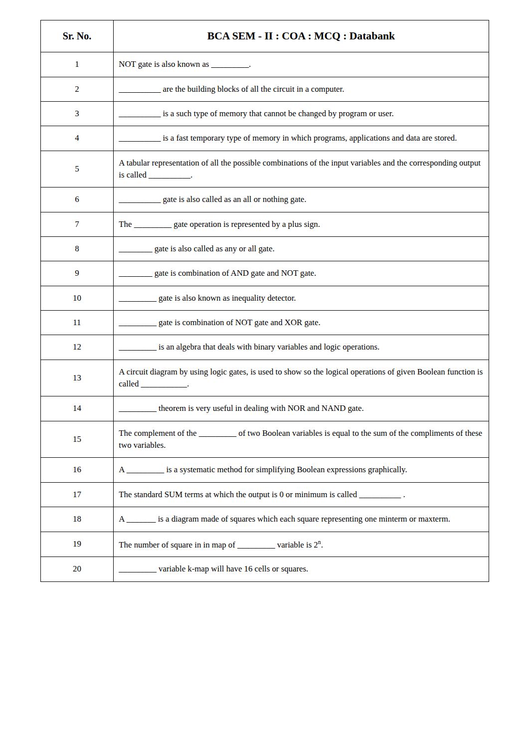| Sr. No. | BCA SEM - II : COA : MCQ : Databank |
| --- | --- |
| 1 | NOT gate is also known as _________. |
| 2 | __________ are the building blocks of all the circuit in a computer. |
| 3 | __________ is a such type of memory that cannot be changed by program or user. |
| 4 | __________ is a fast temporary type of memory in which programs, applications and data are stored. |
| 5 | A tabular representation of all the possible combinations of the input variables and the corresponding output is called __________. |
| 6 | __________ gate is also called as an all or nothing gate. |
| 7 | The _________ gate operation is represented by a plus sign. |
| 8 | ________ gate is also called as any or all gate. |
| 9 | ________ gate is combination of AND gate and NOT gate. |
| 10 | _________ gate is also known as inequality detector. |
| 11 | _________ gate is combination of NOT gate and XOR gate. |
| 12 | _________ is an algebra that deals with binary variables and logic operations. |
| 13 | A circuit diagram by using logic gates, is used to show so the logical operations of given Boolean function is called ___________. |
| 14 | _________ theorem is very useful in dealing with NOR and NAND gate. |
| 15 | The complement of the _________ of two Boolean variables is equal to the sum of the compliments of these two variables. |
| 16 | A _________ is a systematic method for simplifying Boolean expressions graphically. |
| 17 | The standard SUM terms at which the output is 0 or minimum is called __________ . |
| 18 | A _______ is a diagram made of squares which each square representing one minterm or maxterm. |
| 19 | The number of square in in map of _________ variable is 2 n . |
| 20 | _________ variable k-map will have 16 cells or squares. |